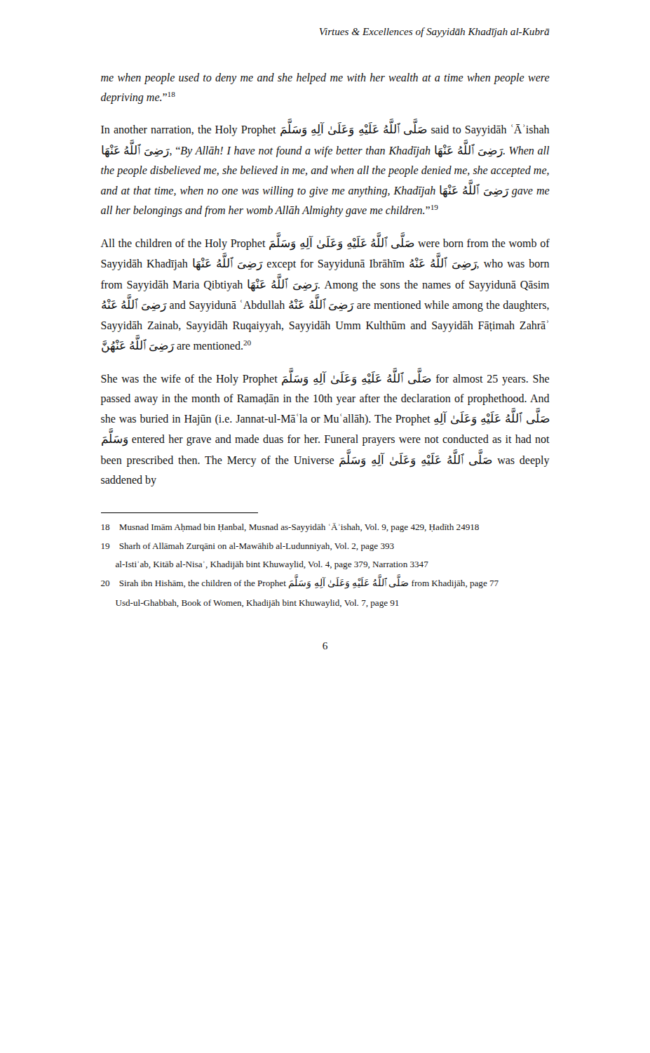Virtues & Excellences of Sayyidāh Khadījah al-Kubrā
me when people used to deny me and she helped me with her wealth at a time when people were depriving me.”18
In another narration, the Holy Prophet صَلَّى ٱللَّهُ عَلَيْهِ وَعَلَىٰ آلِهِ وَسَلَّمَ said to Sayyidāh ʿĀʾishah رَضِىَ ٱللَّهُ عَنْهَا, “By Allāh! I have not found a wife better than Khadījah رَضِىَ ٱللَّهُ عَنْهَا. When all the people disbelieved me, she believed in me, and when all the people denied me, she accepted me, and at that time, when no one was willing to give me anything, Khadījah رَضِىَ ٱللَّهُ عَنْهَا gave me all her belongings and from her womb Allāh Almighty gave me children.”19
All the children of the Holy Prophet صَلَّى ٱللَّهُ عَلَيْهِ وَعَلَىٰ آلِهِ وَسَلَّمَ were born from the womb of Sayyidāh Khadījah رَضِىَ ٱللَّهُ عَنْهَا except for Sayyidunā Ibrāhīm رَضِىَ ٱللَّهُ عَنْهُ, who was born from Sayyidāh Maria Qibtiyah رَضِىَ ٱللَّهُ عَنْهَا. Among the sons the names of Sayyidunā Qāsim رَضِىَ ٱللَّهُ عَنْهُ and Sayyidunā ʿAbdullah رَضِىَ ٱللَّهُ عَنْهُ are mentioned while among the daughters, Sayyidāh Zainab, Sayyidāh Ruqaiyyah, Sayyidāh Umm Kulthūm and Sayyidāh Fāṭimah Zahrāʾ رَضِىَ ٱللَّهُ عَنْهُنَّ are mentioned.20
She was the wife of the Holy Prophet صَلَّى ٱللَّهُ عَلَيْهِ وَعَلَىٰ آلِهِ وَسَلَّمَ for almost 25 years. She passed away in the month of Ramaḍān in the 10th year after the declaration of prophethood. And she was buried in Hajūn (i.e. Jannat-ul-Māʿla or Muʿallāh). The Prophet صَلَّى ٱللَّهُ عَلَيْهِ وَعَلَىٰ آلِهِ وَسَلَّمَ entered her grave and made duas for her. Funeral prayers were not conducted as it had not been prescribed then. The Mercy of the Universe صَلَّى ٱللَّهُ عَلَيْهِ وَعَلَىٰ آلِهِ وَسَلَّمَ was deeply saddened by
18 Musnad Imām Aḥmad bin Ḥanbal, Musnad as-Sayyidāh ʿĀʾishah, Vol. 9, page 429, Ḥadīth 24918
19 Sharh of Allāmah Zurqāni on al-Mawāhib al-Ludunniyah, Vol. 2, page 393
al-Istiʾab, Kitāb al-Nisaʾ, Khadijāh bint Khuwaylid, Vol. 4, page 379, Narration 3347
20 Sirah ibn Hishām, the children of the Prophet صَلَّى ٱللَّهُ عَلَيْهِ وَعَلَىٰ آلِهِ وَسَلَّمَ from Khadijāh, page 77
Usd-ul-Ghabbah, Book of Women, Khadijāh bint Khuwaylid, Vol. 7, page 91
6